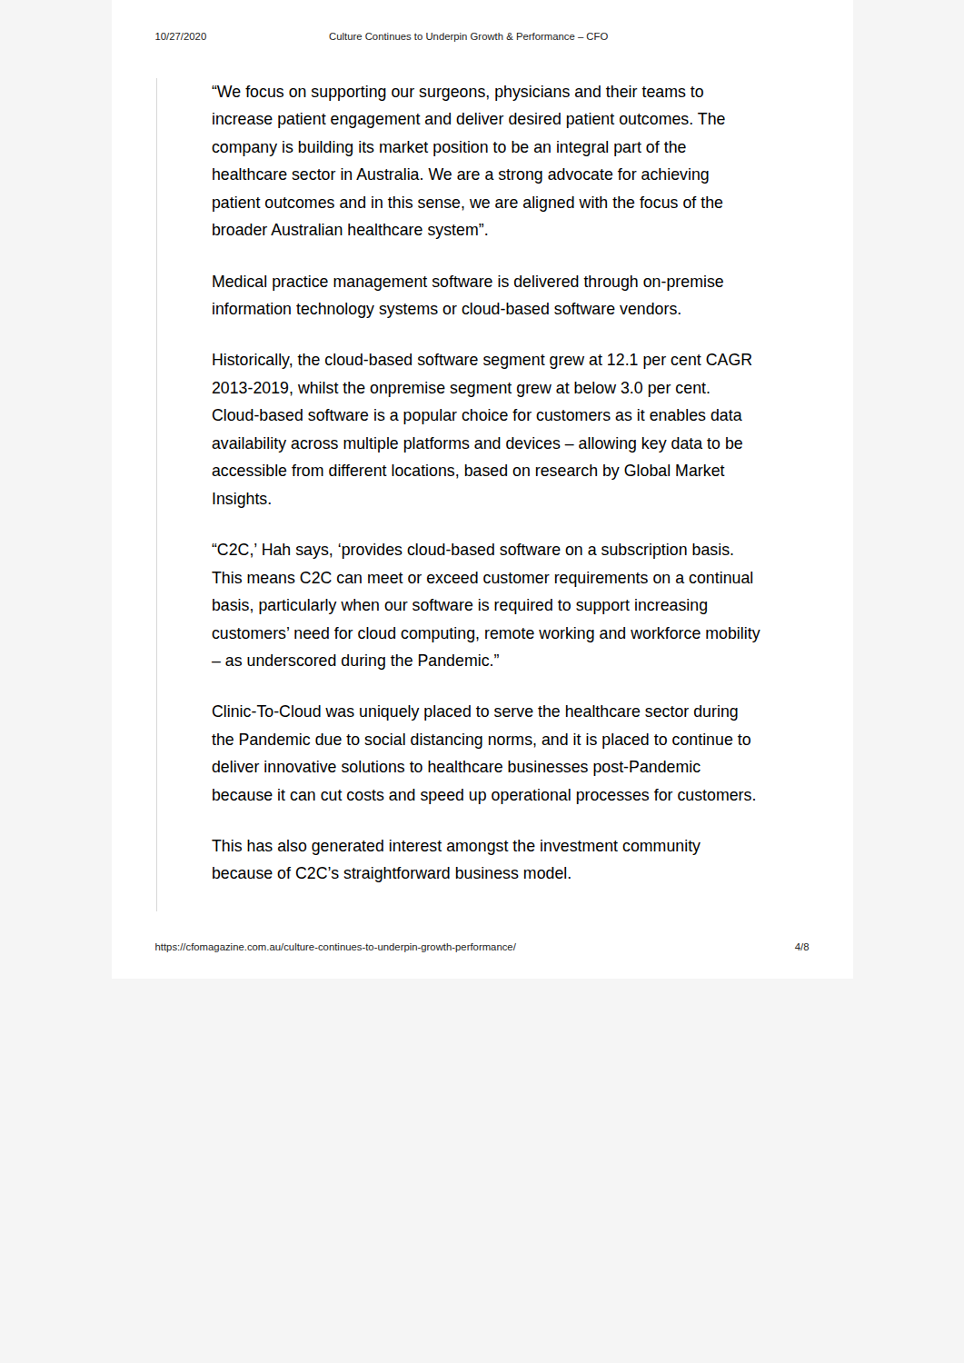10/27/2020 Culture Continues to Underpin Growth & Performance – CFO
“We focus on supporting our surgeons, physicians and their teams to increase patient engagement and deliver desired patient outcomes. The company is building its market position to be an integral part of the healthcare sector in Australia. We are a strong advocate for achieving patient outcomes and in this sense, we are aligned with the focus of the broader Australian healthcare system”.
Medical practice management software is delivered through on-premise information technology systems or cloud-based software vendors.
Historically, the cloud-based software segment grew at 12.1 per cent CAGR 2013-2019, whilst the onpremise segment grew at below 3.0 per cent. Cloud-based software is a popular choice for customers as it enables data availability across multiple platforms and devices – allowing key data to be accessible from different locations, based on research by Global Market Insights.
“C2C,’ Hah says, ‘provides cloud-based software on a subscription basis. This means C2C can meet or exceed customer requirements on a continual basis, particularly when our software is required to support increasing customers’ need for cloud computing, remote working and workforce mobility – as underscored during the Pandemic.”
Clinic-To-Cloud was uniquely placed to serve the healthcare sector during the Pandemic due to social distancing norms, and it is placed to continue to deliver innovative solutions to healthcare businesses post-Pandemic because it can cut costs and speed up operational processes for customers.
This has also generated interest amongst the investment community because of C2C’s straightforward business model.
https://cfomagazine.com.au/culture-continues-to-underpin-growth-performance/ 4/8